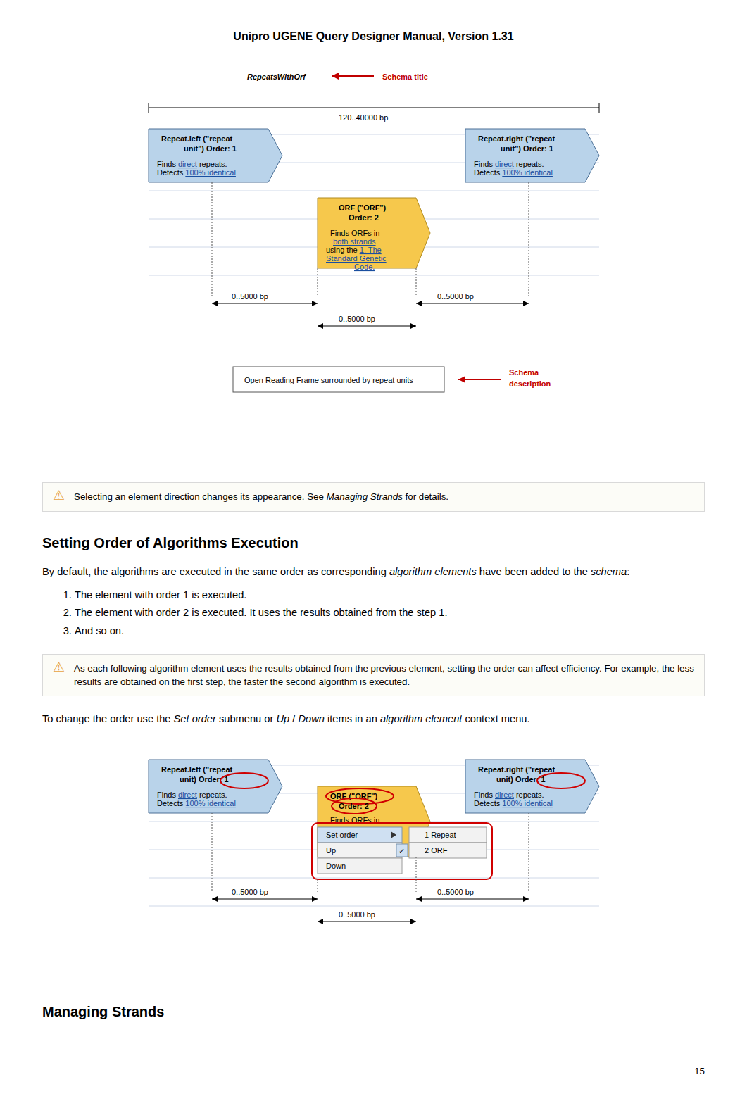Unipro UGENE Query Designer Manual, Version 1.31
RepeatsWithOrf Schema title 120..40000 bp Repeat.left ("repeat unit") Order: 1 Finds direct repeats. Detects 100% identical Repeat.right ("repeat unit") Order: 1 Finds direct repeats. Detects 100% identical ORF ("ORF") Order: 2 Finds ORFs in both strands using the 1. The Standard Genetic Code. 0..5000 bp 0..5000 bp 0..5000 bp Open Reading Frame surrounded by repeat units Schema description
Selecting an element direction changes its appearance. See Managing Strands for details.
Setting Order of Algorithms Execution
By default, the algorithms are executed in the same order as corresponding algorithm elements have been added to the schema:
The element with order 1 is executed.
The element with order 2 is executed. It uses the results obtained from the step 1.
And so on.
As each following algorithm element uses the results obtained from the previous element, setting the order can affect efficiency. For example, the less results are obtained on the first step, the faster the second algorithm is executed.
To change the order use the Set order submenu or Up / Down items in an algorithm element context menu.
Repeat.left ("repeat unit) Order: 1 Finds direct repeats. Detects 100% identical Repeat.right ("repeat unit) Order: 1 Finds direct repeats. Detects 100% identical ORF ("ORF") Order: 2 Finds ORFs in Set order Up Down 1 Repeat 2 ORF ✓ 0..5000 bp 0..5000 bp 0..5000 bp
Managing Strands
15